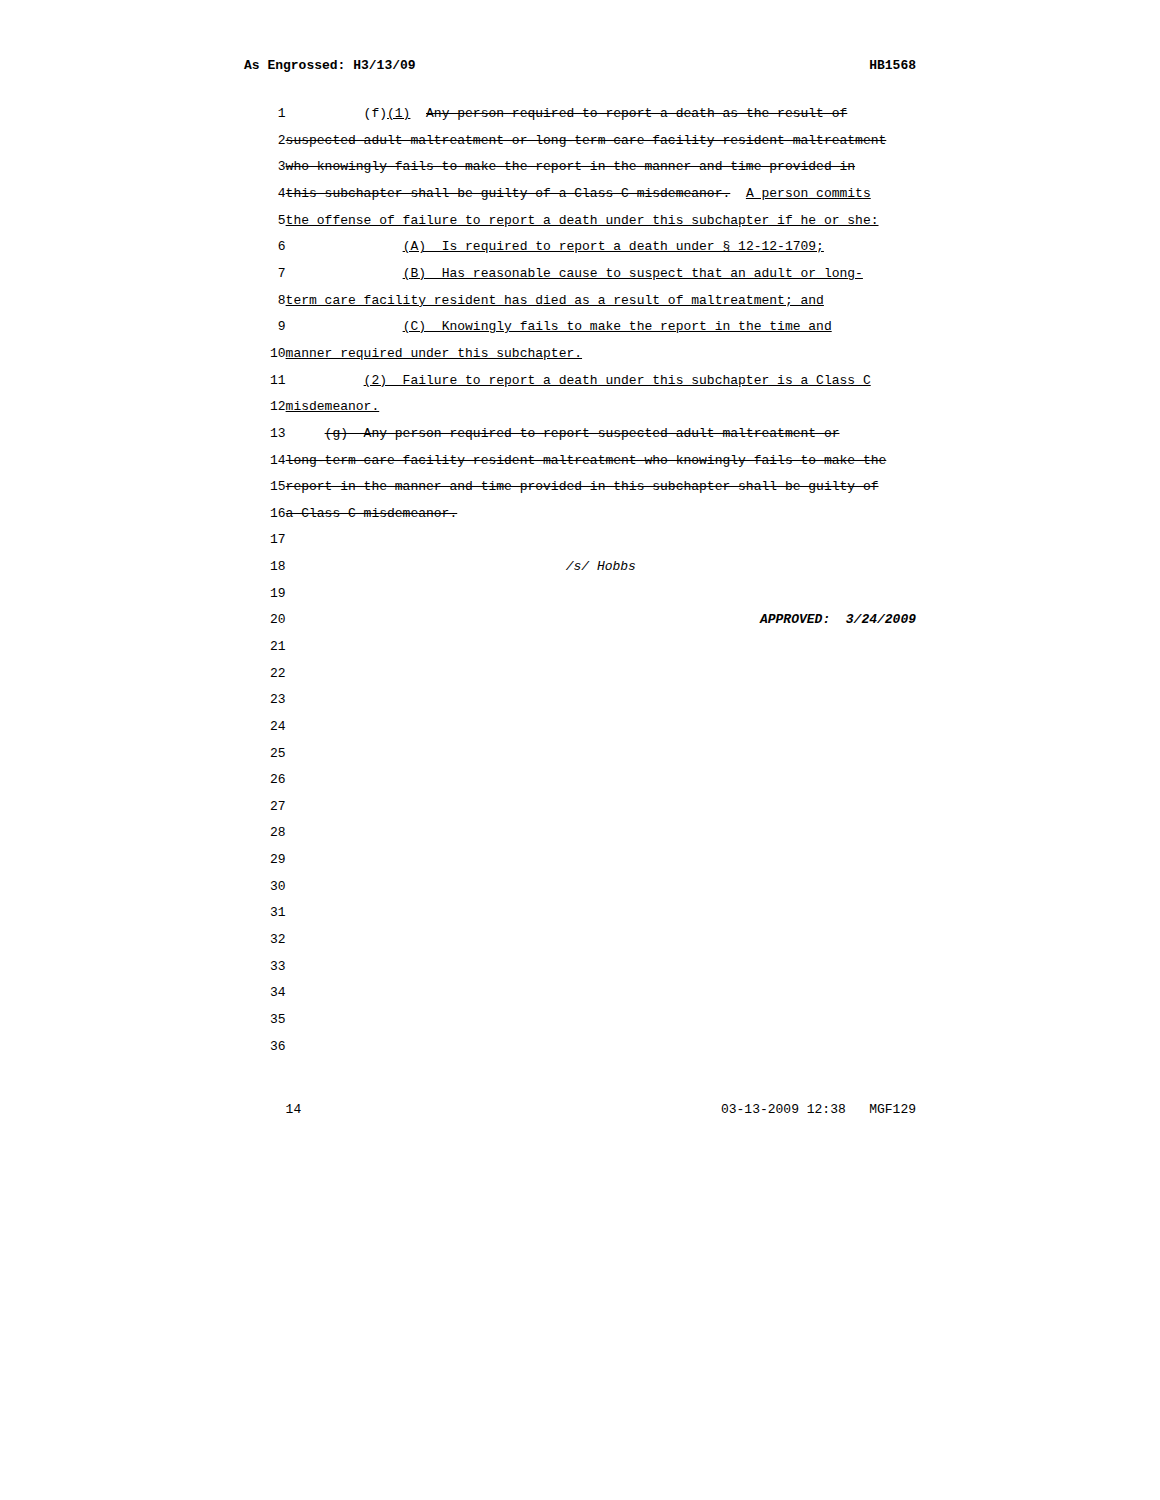As Engrossed: H3/13/09 HB1568
| 1 | (f) (1) Any person required to report a death as the result of |
| 2 | suspected adult maltreatment or long-term care facility resident maltreatment |
| 3 | who knowingly fails to make the report in the manner and time provided in |
| 4 | this subchapter shall be guilty of a Class C misdemeanor. A person commits |
| 5 | the offense of failure to report a death under this subchapter if he or she: |
| 6 | (A) Is required to report a death under § 12-12-1709; |
| 7 | (B) Has reasonable cause to suspect that an adult or long- |
| 8 | term care facility resident has died as a result of maltreatment; and |
| 9 | (C) Knowingly fails to make the report in the time and |
| 10 | manner required under this subchapter. |
| 11 | (2) Failure to report a death under this subchapter is a Class C |
| 12 | misdemeanor. |
| 13 | (g) Any person required to report suspected adult maltreatment or |
| 14 | long-term care facility resident maltreatment who knowingly fails to make the |
| 15 | report in the manner and time provided in this subchapter shall be guilty of |
| 16 | a Class C misdemeanor. |
| 17 | |
| 18 | /s/ Hobbs |
| 19 | |
| 20 | APPROVED: 3/24/2009 |
| 21 | |
| 22 | |
| 23 | |
| 24 | |
| 25 | |
| 26 | |
| 27 | |
| 28 | |
| 29 | |
| 30 | |
| 31 | |
| 32 | |
| 33 | |
| 34 | |
| 35 | |
| 36 | |
14 03-13-2009 12:38 MGF129